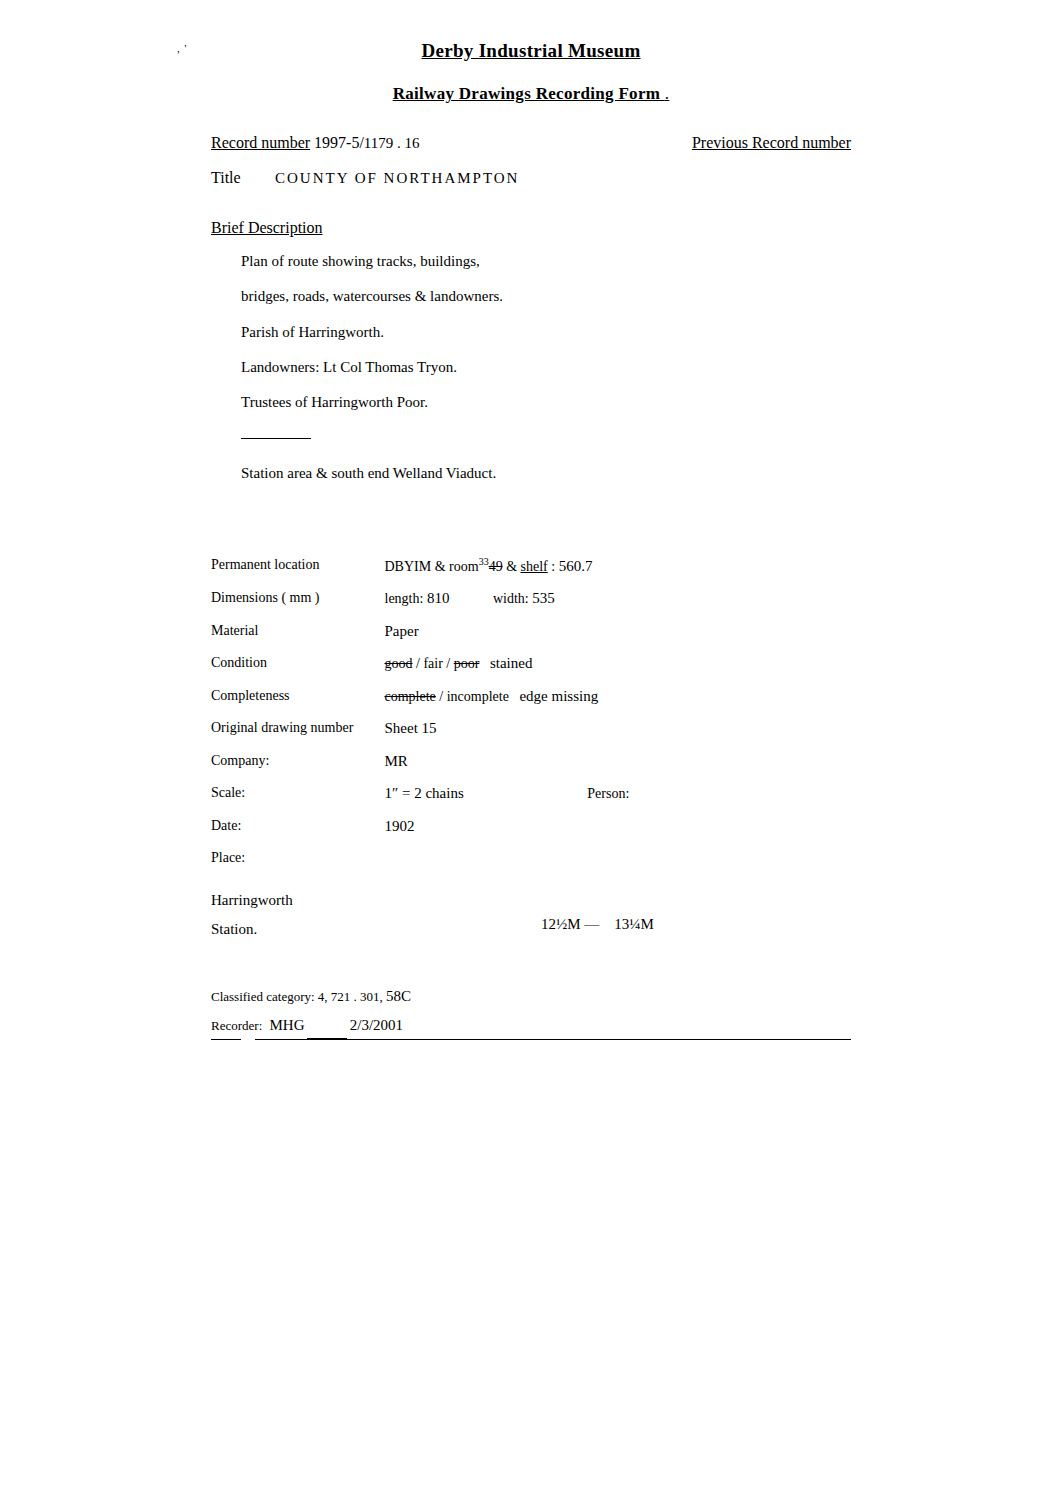, '
Derby Industrial Museum
Railway Drawings Recording Form .
Record number 1997-5/1179 . 16
Previous Record number
Title COUNTY OF NORTHAMPTON
Brief Description
Plan of route showing tracks, buildings, bridges, roads, watercourses & landowners. Parish of Harringworth. Landowners: Lt Col Thomas Tryon. Trustees of Harringworth Poor. Station area & south end Welland Viaduct.
Permanent location DBYIM & room3349 & shelf : 560.7
Dimensions ( mm ) length: 810 width: 535
Material Paper
Condition good / fair / poor stained
Completeness complete / incomplete edge missing
Original drawing number Sheet 15
Company: MR
Scale: 1″ = 2 chains Person:
Date: 1902
Place:
Harringworth
Station.
12½M — 13¼M
Classified category: 4, 721 . 301, 58C
Recorder: MHG 2/3/2001